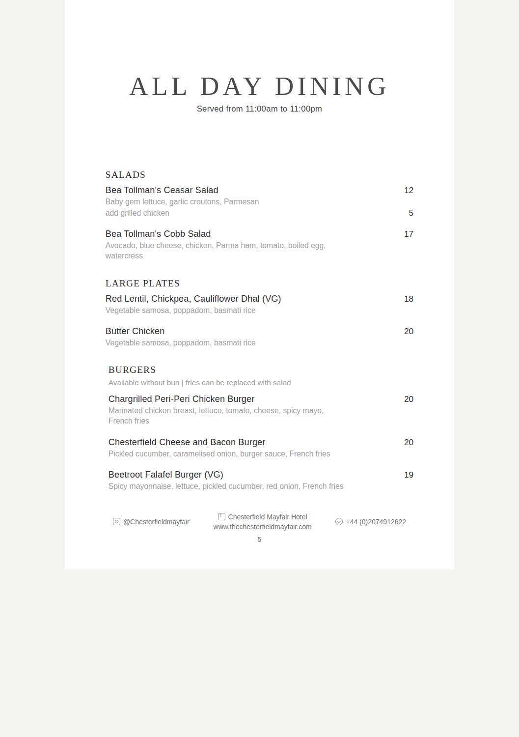All Day Dining
Served from 11:00am to 11:00pm
Salads
Bea Tollman's Ceasar Salad
12
Baby gem lettuce, garlic croutons, Parmesan
add grilled chicken 5
Bea Tollman's Cobb Salad
17
Avocado, blue cheese, chicken, Parma ham, tomato, boiled egg, watercress
Large Plates
Red Lentil, Chickpea, Cauliflower Dhal (VG)
18
Vegetable samosa, poppadom, basmati rice
Butter Chicken
20
Vegetable samosa, poppadom, basmati rice
Burgers
Available without bun | fries can be replaced with salad
Chargrilled Peri-Peri Chicken Burger
20
Marinated chicken breast, lettuce, tomato, cheese, spicy mayo, French fries
Chesterfield Cheese and Bacon Burger
20
Pickled cucumber, caramelised onion, burger sauce, French fries
Beetroot Falafel Burger (VG)
19
Spicy mayonnaise, lettuce, pickled cucumber, red onion, French fries
@Chesterfieldmayfair
Chesterfield Mayfair Hotel www.thechesterfieldmayfair.com
+44 (0)2074912622
5